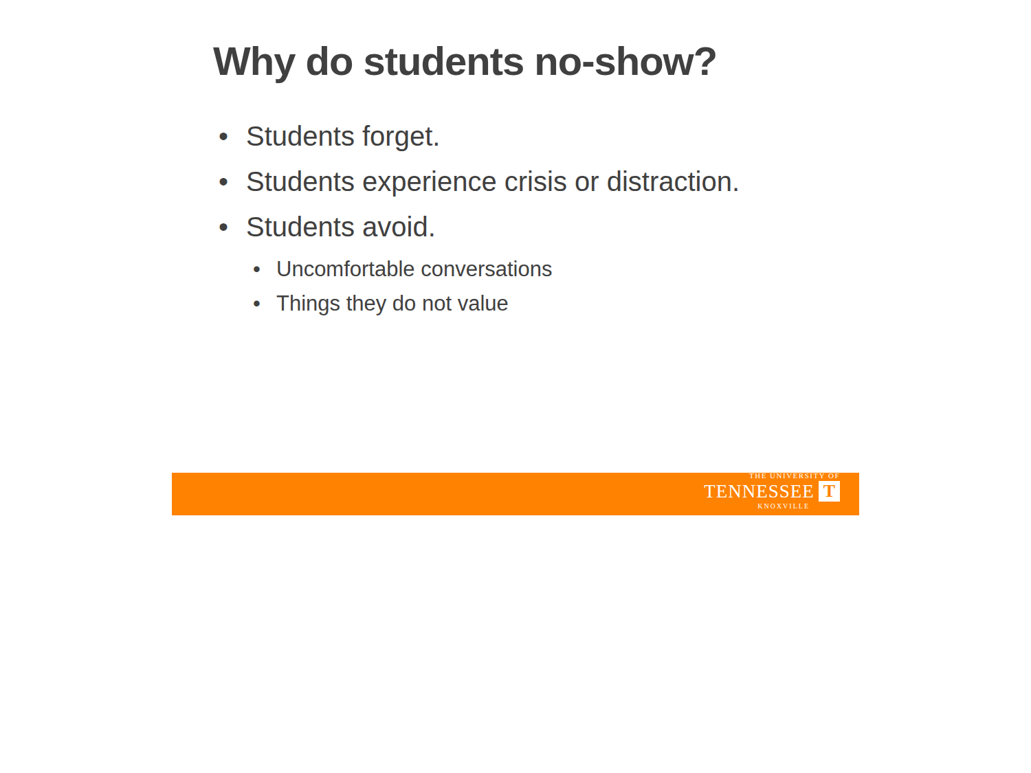Why do students no-show?
Students forget.
Students experience crisis or distraction.
Students avoid.
Uncomfortable conversations
Things they do not value
THE UNIVERSITY OF TENNESSEE T KNOXVILLE